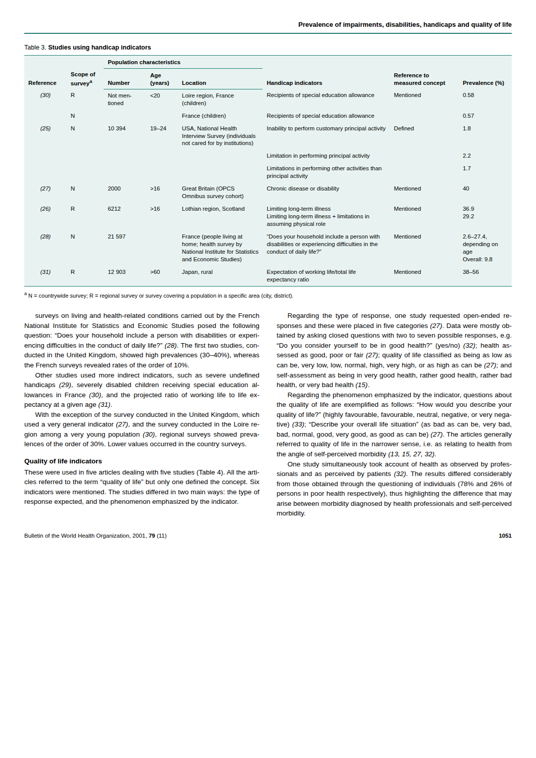Prevalence of impairments, disabilities, handicaps and quality of life
Table 3. Studies using handicap indicators
| Reference | Scope of survey a | Population characteristics | Handicap indicators | Reference to measured concept | Prevalence (%) |
| --- | --- | --- | --- | --- | --- |
| Number | Age (years) | Location |
| (30) | R | Not men- tioned | <20 | Loire region, France (children) | Recipients of special education allowance | Mentioned | 0.58 |
| | N | | | France (children) | Recipients of special education allowance | | 0.57 |
| (25) | N | 10 394 | 19–24 | USA, National Health Interview Survey (individuals not cared for by institutions) | Inability to perform customary principal activity | Defined | 1.8 |
| | | | | | Limitation in performing principal activity | | 2.2 |
| | | | | | Limitations in performing other activities than principal activity | | 1.7 |
| (27) | N | 2000 | >16 | Great Britain (OPCS Omnibus survey cohort) | Chronic disease or disability | Mentioned | 40 |
| (26) | R | 6212 | >16 | Lothian region, Scotland | Limiting long-term illness Limiting long-term illness + limitations in assuming physical role | Mentioned | 36.9 29.2 |
| (28) | N | 21 597 | | France (people living at home; health survey by National Institute for Statistics and Economic Studies) | “Does your household include a person with disabilities or experiencing difficulties in the conduct of daily life?” | Mentioned | 2.6–27.4, depending on age Overall: 9.8 |
| (31) | R | 12 903 | >60 | Japan, rural | Expectation of working life/total life expectancy ratio | Mentioned | 38–56 |
a N = countrywide survey; R = regional survey or survey covering a population in a specific area (city, district).
surveys on living and health-related conditions carried out by the French National Institute for Statistics and Economic Studies posed the following question: “Does your household include a person with disabilities or experiencing difficulties in the conduct of daily life?” (28). The first two studies, conducted in the United Kingdom, showed high prevalences (30–40%), whereas the French surveys revealed rates of the order of 10%.
Other studies used more indirect indicators, such as severe undefined handicaps (29), severely disabled children receiving special education allowances in France (30), and the projected ratio of working life to life expectancy at a given age (31).
With the exception of the survey conducted in the United Kingdom, which used a very general indicator (27), and the survey conducted in the Loire region among a very young population (30), regional surveys showed prevalences of the order of 30%. Lower values occurred in the country surveys.
Quality of life indicators
These were used in five articles dealing with five studies (Table 4). All the articles referred to the term “quality of life” but only one defined the concept. Six indicators were mentioned. The studies differed in two main ways: the type of response expected, and the phenomenon emphasized by the indicator.
Regarding the type of response, one study requested open-ended responses and these were placed in five categories (27). Data were mostly obtained by asking closed questions with two to seven possible responses, e.g. “Do you consider yourself to be in good health?” (yes/no) (32); health assessed as good, poor or fair (27); quality of life classified as being as low as can be, very low, low, normal, high, very high, or as high as can be (27); and self-assessment as being in very good health, rather good health, rather bad health, or very bad health (15).
Regarding the phenomenon emphasized by the indicator, questions about the quality of life are exemplified as follows: “How would you describe your quality of life?” (highly favourable, favourable, neutral, negative, or very negative) (33); “Describe your overall life situation” (as bad as can be, very bad, bad, normal, good, very good, as good as can be) (27). The articles generally referred to quality of life in the narrower sense, i.e. as relating to health from the angle of self-perceived morbidity (13, 15, 27, 32).
One study simultaneously took account of health as observed by professionals and as perceived by patients (32). The results differed considerably from those obtained through the questioning of individuals (78% and 26% of persons in poor health respectively), thus highlighting the difference that may arise between morbidity diagnosed by health professionals and self-perceived morbidity.
Bulletin of the World Health Organization, 2001, 79 (11)
1051